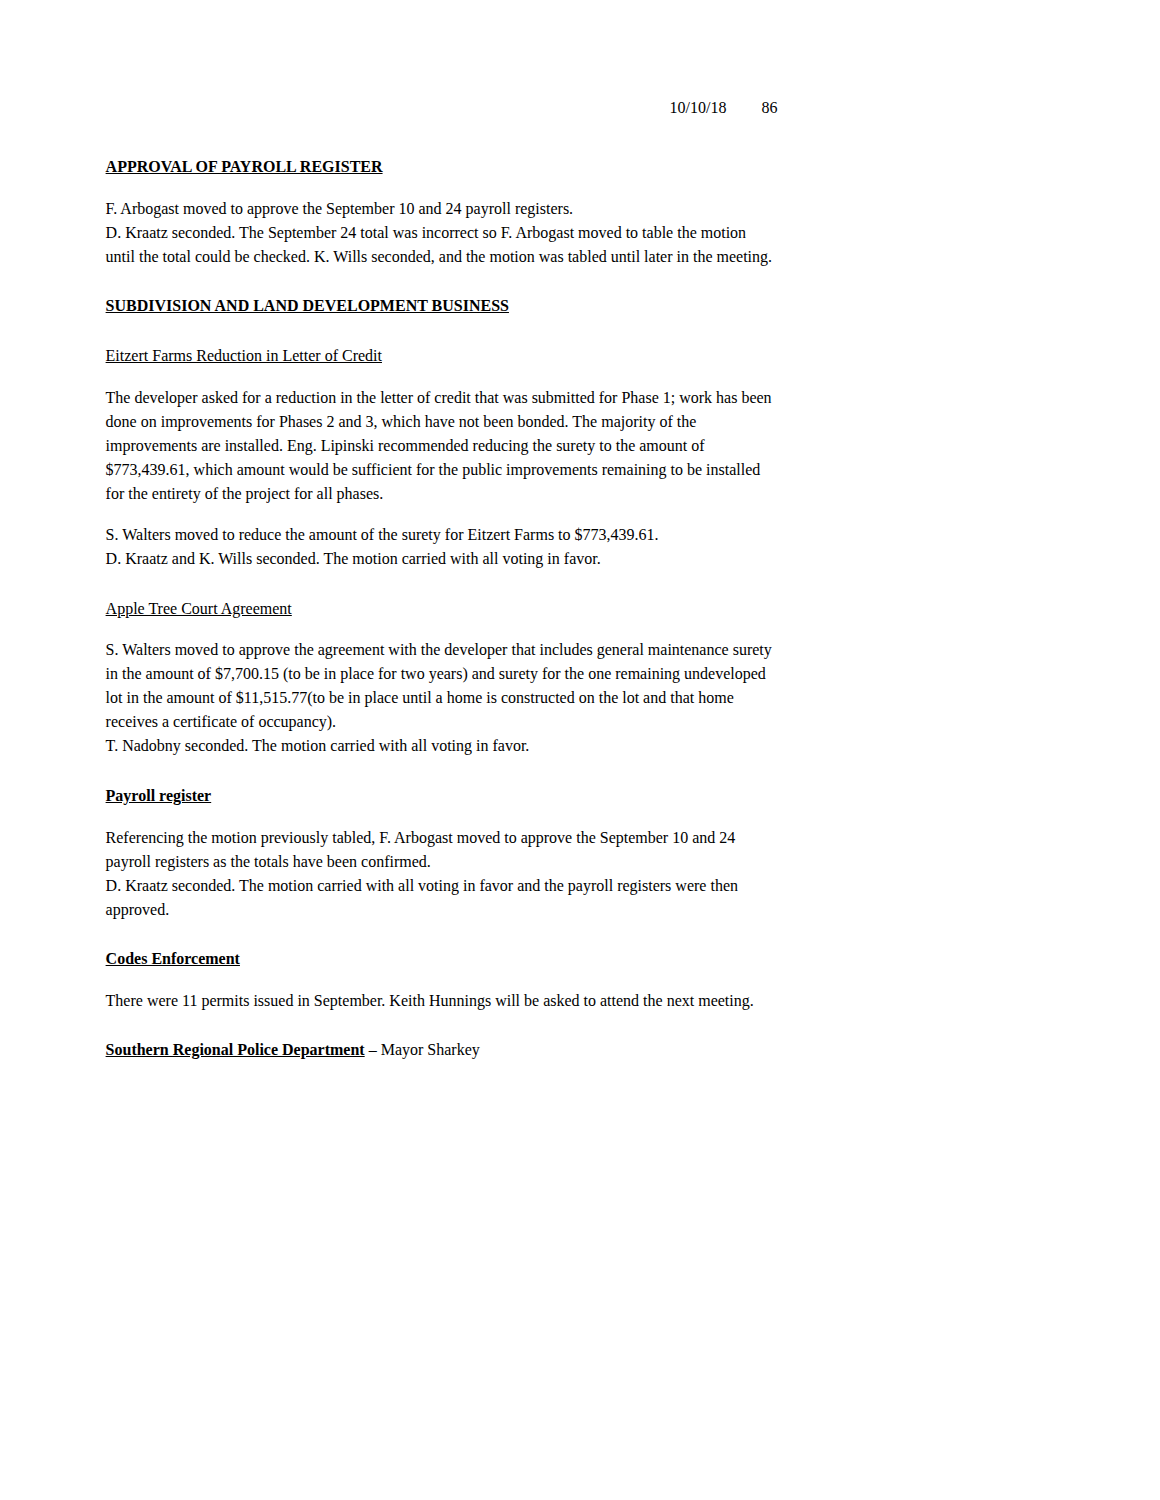10/10/1886
APPROVAL OF PAYROLL REGISTER
F. Arbogast moved to approve the September 10 and 24 payroll registers.
D. Kraatz seconded. The September 24 total was incorrect so F. Arbogast moved to table the motion until the total could be checked. K. Wills seconded, and the motion was tabled until later in the meeting.
SUBDIVISION AND LAND DEVELOPMENT BUSINESS
Eitzert Farms Reduction in Letter of Credit
The developer asked for a reduction in the letter of credit that was submitted for Phase 1; work has been done on improvements for Phases 2 and 3, which have not been bonded. The majority of the improvements are installed. Eng. Lipinski recommended reducing the surety to the amount of $773,439.61, which amount would be sufficient for the public improvements remaining to be installed for the entirety of the project for all phases.
S. Walters moved to reduce the amount of the surety for Eitzert Farms to $773,439.61.
D. Kraatz and K. Wills seconded. The motion carried with all voting in favor.
Apple Tree Court Agreement
S. Walters moved to approve the agreement with the developer that includes general maintenance surety in the amount of $7,700.15 (to be in place for two years) and surety for the one remaining undeveloped lot in the amount of $11,515.77(to be in place until a home is constructed on the lot and that home receives a certificate of occupancy).
T. Nadobny seconded. The motion carried with all voting in favor.
Payroll register
Referencing the motion previously tabled, F. Arbogast moved to approve the September 10 and 24 payroll registers as the totals have been confirmed.
D. Kraatz seconded. The motion carried with all voting in favor and the payroll registers were then approved.
Codes Enforcement
There were 11 permits issued in September. Keith Hunnings will be asked to attend the next meeting.
Southern Regional Police Department – Mayor Sharkey